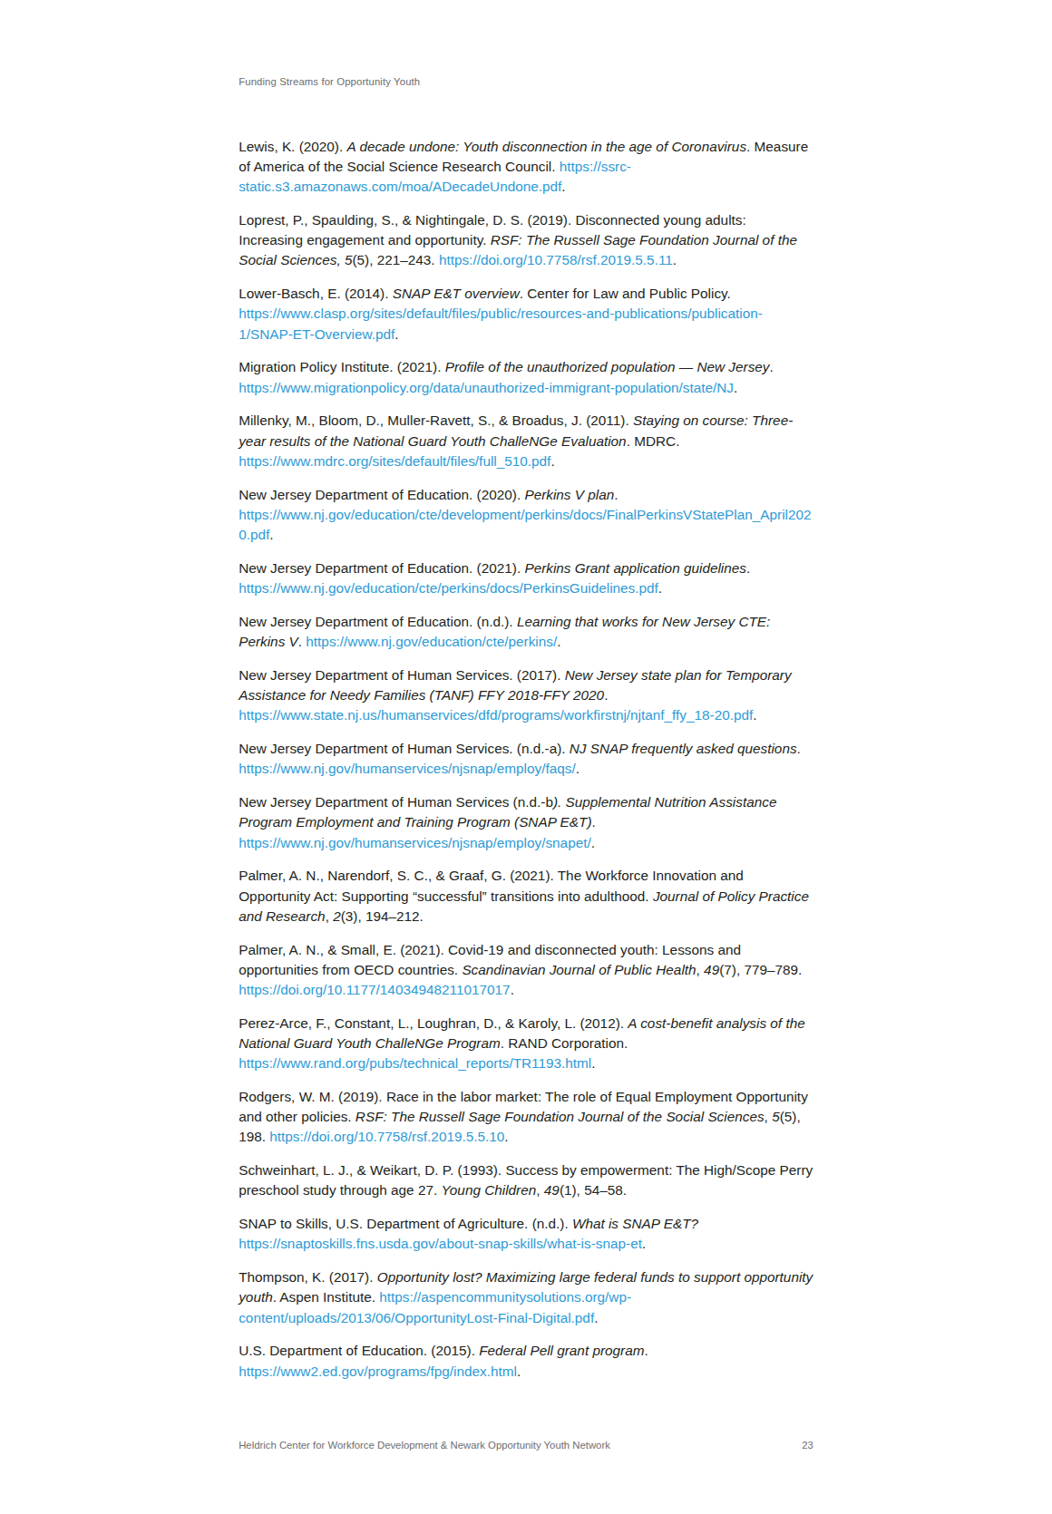Funding Streams for Opportunity Youth
Lewis, K. (2020). A decade undone: Youth disconnection in the age of Coronavirus. Measure of America of the Social Science Research Council. https://ssrc-static.s3.amazonaws.com/moa/ADecadeUndone.pdf.
Loprest, P., Spaulding, S., & Nightingale, D. S. (2019). Disconnected young adults: Increasing engagement and opportunity. RSF: The Russell Sage Foundation Journal of the Social Sciences, 5(5), 221–243. https://doi.org/10.7758/rsf.2019.5.5.11.
Lower-Basch, E. (2014). SNAP E&T overview. Center for Law and Public Policy. https://www.clasp.org/sites/default/files/public/resources-and-publications/publication-1/SNAP-ET-Overview.pdf.
Migration Policy Institute. (2021). Profile of the unauthorized population — New Jersey. https://www.migrationpolicy.org/data/unauthorized-immigrant-population/state/NJ.
Millenky, M., Bloom, D., Muller-Ravett, S., & Broadus, J. (2011). Staying on course: Three-year results of the National Guard Youth ChalleNGe Evaluation. MDRC. https://www.mdrc.org/sites/default/files/full_510.pdf.
New Jersey Department of Education. (2020). Perkins V plan. https://www.nj.gov/education/cte/development/perkins/docs/FinalPerkinsVStatePlan_April2020.pdf.
New Jersey Department of Education. (2021). Perkins Grant application guidelines. https://www.nj.gov/education/cte/perkins/docs/PerkinsGuidelines.pdf.
New Jersey Department of Education. (n.d.). Learning that works for New Jersey CTE: Perkins V. https://www.nj.gov/education/cte/perkins/.
New Jersey Department of Human Services. (2017). New Jersey state plan for Temporary Assistance for Needy Families (TANF) FFY 2018-FFY 2020. https://www.state.nj.us/humanservices/dfd/programs/workfirstnj/njtanf_ffy_18-20.pdf.
New Jersey Department of Human Services. (n.d.-a). NJ SNAP frequently asked questions. https://www.nj.gov/humanservices/njsnap/employ/faqs/.
New Jersey Department of Human Services (n.d.-b). Supplemental Nutrition Assistance Program Employment and Training Program (SNAP E&T). https://www.nj.gov/humanservices/njsnap/employ/snapet/.
Palmer, A. N., Narendorf, S. C., & Graaf, G. (2021). The Workforce Innovation and Opportunity Act: Supporting “successful” transitions into adulthood. Journal of Policy Practice and Research, 2(3), 194–212.
Palmer, A. N., & Small, E. (2021). Covid-19 and disconnected youth: Lessons and opportunities from OECD countries. Scandinavian Journal of Public Health, 49(7), 779–789. https://doi.org/10.1177/14034948211017017.
Perez-Arce, F., Constant, L., Loughran, D., & Karoly, L. (2012). A cost-benefit analysis of the National Guard Youth ChalleNGe Program. RAND Corporation. https://www.rand.org/pubs/technical_reports/TR1193.html.
Rodgers, W. M. (2019). Race in the labor market: The role of Equal Employment Opportunity and other policies. RSF: The Russell Sage Foundation Journal of the Social Sciences, 5(5), 198. https://doi.org/10.7758/rsf.2019.5.5.10.
Schweinhart, L. J., & Weikart, D. P. (1993). Success by empowerment: The High/Scope Perry preschool study through age 27. Young Children, 49(1), 54–58.
SNAP to Skills, U.S. Department of Agriculture. (n.d.). What is SNAP E&T? https://snaptoskills.fns.usda.gov/about-snap-skills/what-is-snap-et.
Thompson, K. (2017). Opportunity lost? Maximizing large federal funds to support opportunity youth. Aspen Institute. https://aspencommunitysolutions.org/wp-content/uploads/2013/06/OpportunityLost-Final-Digital.pdf.
U.S. Department of Education. (2015). Federal Pell grant program. https://www2.ed.gov/programs/fpg/index.html.
Heldrich Center for Workforce Development & Newark Opportunity Youth Network 23